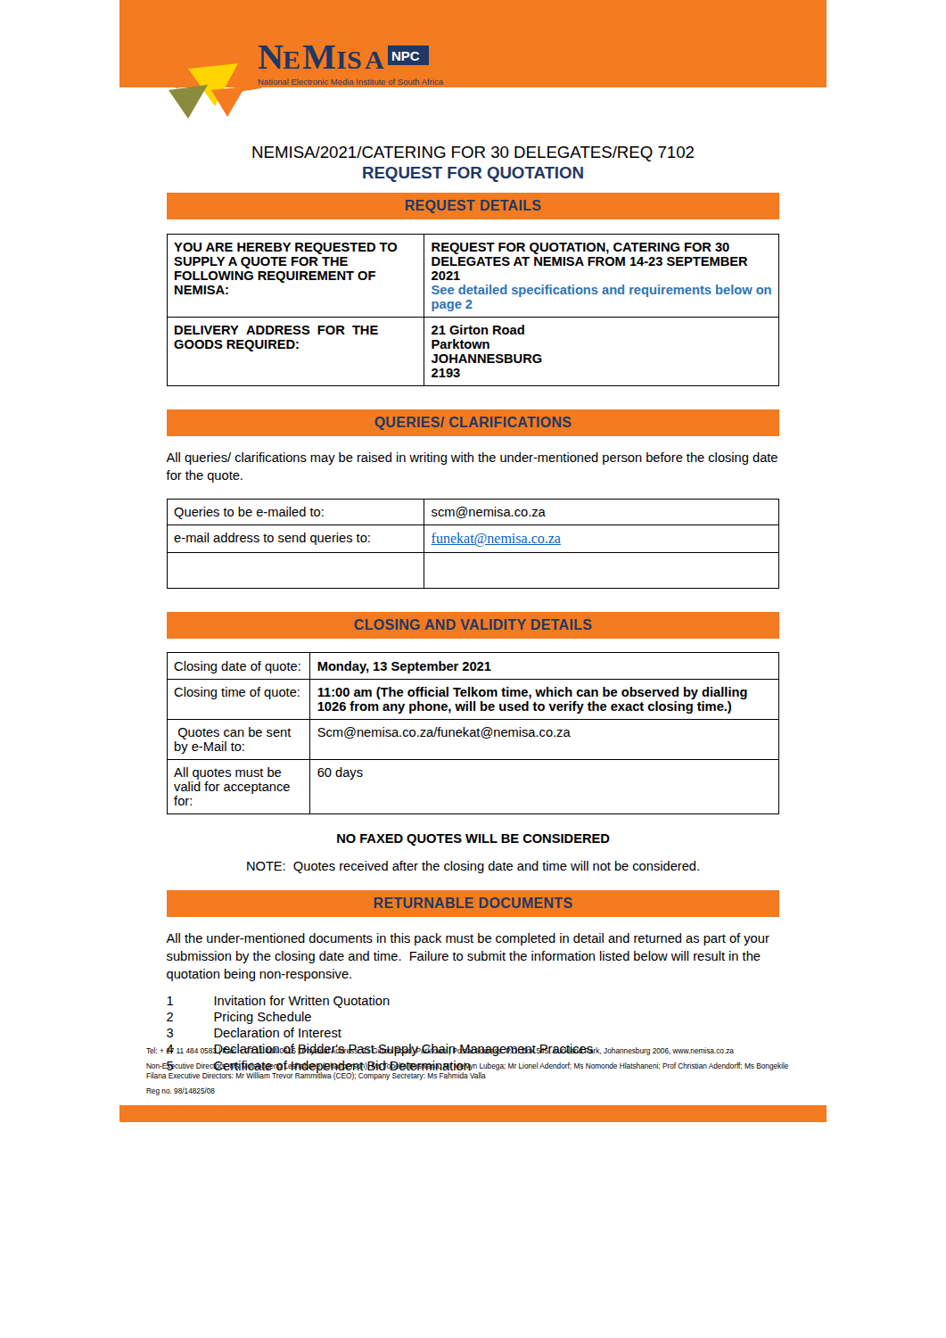N E M I S A NPC National Electronic Media Institute of South Africa
NEMISA/2021/CATERING FOR 30 DELEGATES/REQ 7102
REQUEST FOR QUOTATION
REQUEST DETAILS
| YOU ARE HEREBY REQUESTED TO SUPPLY A QUOTE FOR THE FOLLOWING REQUIREMENT OF NEMISA: | REQUEST FOR QUOTATION, CATERING FOR 30 DELEGATES AT NEMISA FROM 14-23 SEPTEMBER 2021 See detailed specifications and requirements below on page 2 |
| DELIVERY ADDRESS FOR THE GOODS REQUIRED: | 21 Girton Road Parktown JOHANNESBURG 2193 |
QUERIES/ CLARIFICATIONS
All queries/ clarifications may be raised in writing with the under-mentioned person before the closing date for the quote.
| Queries to be e-mailed to: | scm@nemisa.co.za |
| e-mail address to send queries to: | funekat@nemisa.co.za |
CLOSING AND VALIDITY DETAILS
| Closing date of quote: | Monday, 13 September 2021 |
| Closing time of quote: | 11:00 am (The official Telkom time, which can be observed by dialling 1026 from any phone, will be used to verify the exact closing time.) |
| Quotes can be sent by e-Mail to: | Scm@nemisa.co.za/funekat@nemisa.co.za |
| All quotes must be valid for acceptance for: | 60 days |
NO FAXED QUOTES WILL BE CONSIDERED
NOTE: Quotes received after the closing date and time will not be considered.
RETURNABLE DOCUMENTS
All the under-mentioned documents in this pack must be completed in detail and returned as part of your submission by the closing date and time. Failure to submit the information listed below will result in the quotation being non-responsive.
1 Invitation for Written Quotation
2 Pricing Schedule
3 Declaration of Interest
4 Declaration of Bidder's Past Supply Chain Management Practices
5 Certificate of Independent Bid Determination
Tel: + 27 11 484 0583 | Fax: + 27 11 484 0615 | Physical Address: 21 Girton Road, Parktown | Postal Address: P.O. Box 545, Auckland Park, Johannesburg 2006, www.nemisa.co.za
Non-Executive Directors: Ms Molebogeng Leshabane (Chairperson); Ms Tobeka Buswana; Mr Melvyn Lubega; Mr Lionel Adendorf; Ms Nomonde Hlatshaneni; Prof Christian Adendorff; Ms Bongekile Filana Executive Directors: Mr William Trevor Rammitlwa (CEO); Company Secretary: Ms Fahmida Valla
Reg no. 98/14825/08